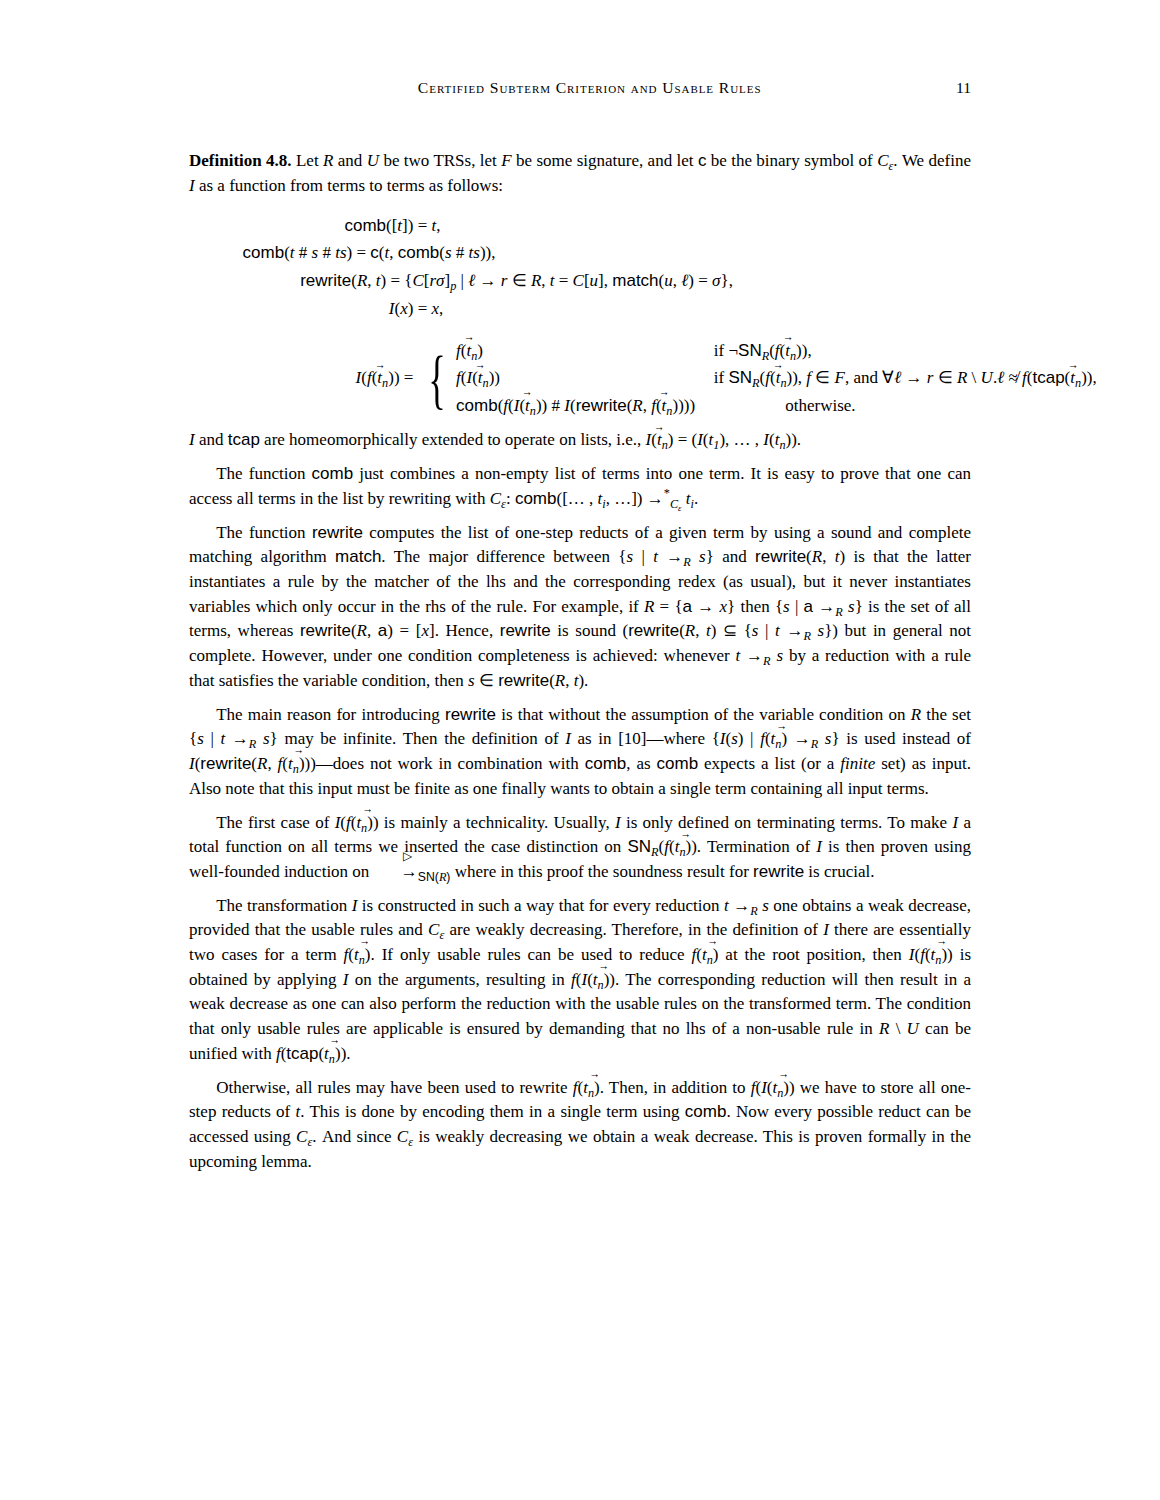Certified Subterm Criterion and Usable Rules 11
Definition 4.8. Let R and U be two TRSs, let F be some signature, and let c be the binary symbol of Cε. We define I as a function from terms to terms as follows:
comb([t]) = t,
comb(t # s # ts) = c(t, comb(s # ts)),
rewrite(R, t) = {C[rσ]p | ℓ → r ∈ R, t = C[u], match(u, ℓ) = σ},
I(x) = x,
I(f(tn)) =
{
f(tn)
if ¬SNR(f(tn)),
f(I(tn))
if SNR(f(tn)), f ∈ F, and ∀ℓ → r ∈ R \ U.ℓ ≉ f(tcap(tn)),
comb(f(I(tn)) # I(rewrite(R, f(tn))))
otherwise.
I and tcap are homeomorphically extended to operate on lists, i.e., I(tn) = (I(t1), … , I(tn)).
The function comb just combines a non-empty list of terms into one term. It is easy to prove that one can access all terms in the list by rewriting with Cε: comb([… , ti, …]) →*Cε ti.
The function rewrite computes the list of one-step reducts of a given term by using a sound and complete matching algorithm match. The major difference between {s | t →R s} and rewrite(R, t) is that the latter instantiates a rule by the matcher of the lhs and the corresponding redex (as usual), but it never instantiates variables which only occur in the rhs of the rule. For example, if R = {a → x} then {s | a →R s} is the set of all terms, whereas rewrite(R, a) = [x]. Hence, rewrite is sound (rewrite(R, t) ⊆ {s | t →R s}) but in general not complete. However, under one condition completeness is achieved: whenever t →R s by a reduction with a rule that satisfies the variable condition, then s ∈ rewrite(R, t).
The main reason for introducing rewrite is that without the assumption of the variable condition on R the set {s | t →R s} may be infinite. Then the definition of I as in [10]—where {I(s) | f(tn) →R s} is used instead of I(rewrite(R, f(tn)))—does not work in combination with comb, as comb expects a list (or a finite set) as input. Also note that this input must be finite as one finally wants to obtain a single term containing all input terms.
The first case of I(f(tn)) is mainly a technicality. Usually, I is only defined on terminating terms. To make I a total function on all terms we inserted the case distinction on SNR(f(tn)). Termination of I is then proven using well-founded induction on ▷→SN(R) where in this proof the soundness result for rewrite is crucial.
The transformation I is constructed in such a way that for every reduction t →R s one obtains a weak decrease, provided that the usable rules and Cε are weakly decreasing. Therefore, in the definition of I there are essentially two cases for a term f(tn). If only usable rules can be used to reduce f(tn) at the root position, then I(f(tn)) is obtained by applying I on the arguments, resulting in f(I(tn)). The corresponding reduction will then result in a weak decrease as one can also perform the reduction with the usable rules on the transformed term. The condition that only usable rules are applicable is ensured by demanding that no lhs of a non-usable rule in R \ U can be unified with f(tcap(tn)).
Otherwise, all rules may have been used to rewrite f(tn). Then, in addition to f(I(tn)) we have to store all one-step reducts of t. This is done by encoding them in a single term using comb. Now every possible reduct can be accessed using Cε. And since Cε is weakly decreasing we obtain a weak decrease. This is proven formally in the upcoming lemma.